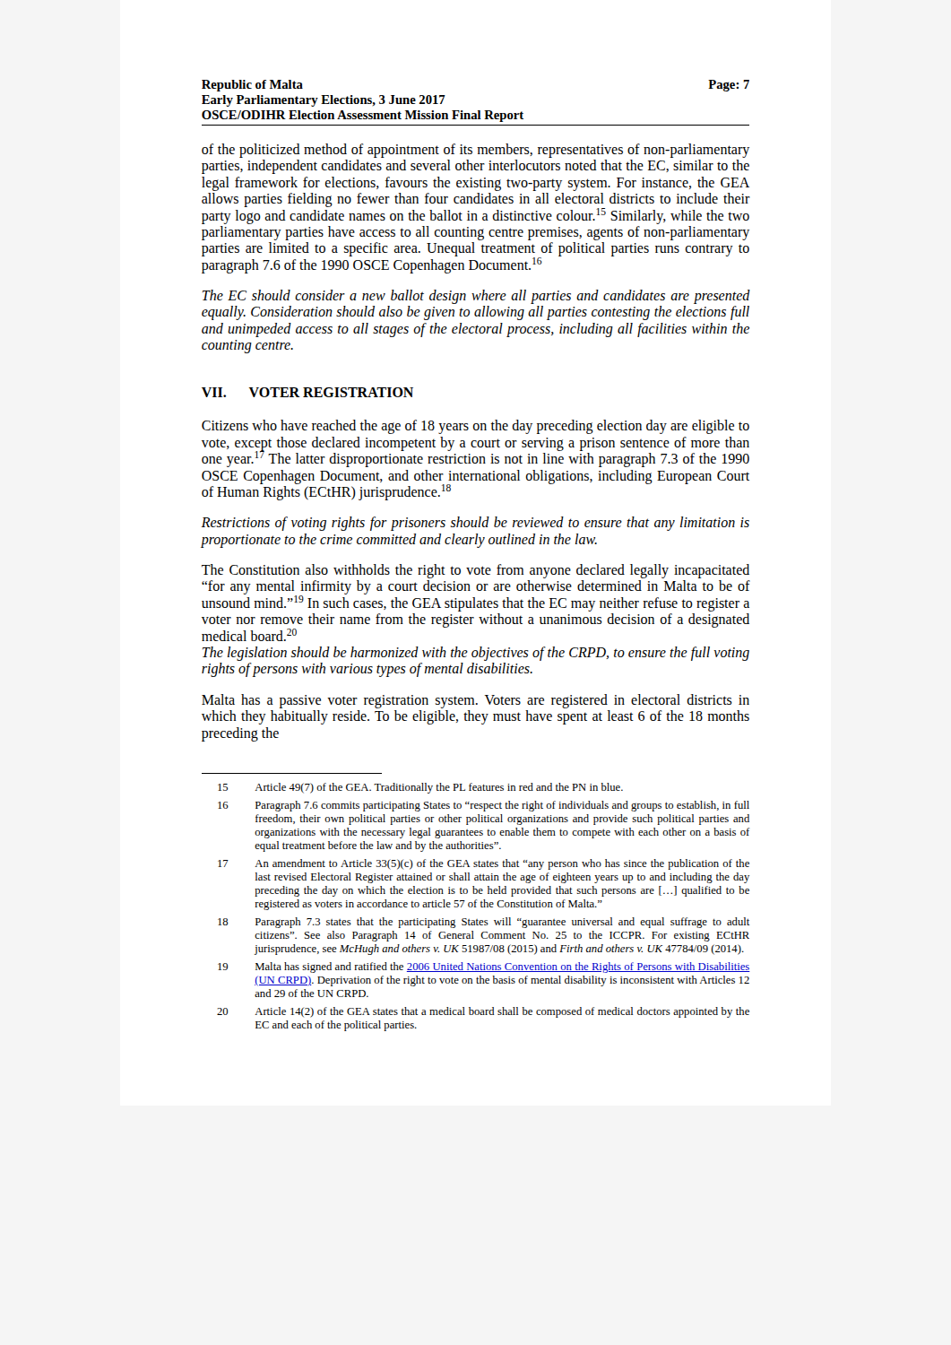Page: 7 Republic of Malta Early Parliamentary Elections, 3 June 2017 OSCE/ODIHR Election Assessment Mission Final Report
of the politicized method of appointment of its members, representatives of non-parliamentary parties, independent candidates and several other interlocutors noted that the EC, similar to the legal framework for elections, favours the existing two-party system. For instance, the GEA allows parties fielding no fewer than four candidates in all electoral districts to include their party logo and candidate names on the ballot in a distinctive colour.15 Similarly, while the two parliamentary parties have access to all counting centre premises, agents of non-parliamentary parties are limited to a specific area. Unequal treatment of political parties runs contrary to paragraph 7.6 of the 1990 OSCE Copenhagen Document.16
The EC should consider a new ballot design where all parties and candidates are presented equally. Consideration should also be given to allowing all parties contesting the elections full and unimpeded access to all stages of the electoral process, including all facilities within the counting centre.
VII. VOTER REGISTRATION
Citizens who have reached the age of 18 years on the day preceding election day are eligible to vote, except those declared incompetent by a court or serving a prison sentence of more than one year.17 The latter disproportionate restriction is not in line with paragraph 7.3 of the 1990 OSCE Copenhagen Document, and other international obligations, including European Court of Human Rights (ECtHR) jurisprudence.18
Restrictions of voting rights for prisoners should be reviewed to ensure that any limitation is proportionate to the crime committed and clearly outlined in the law.
The Constitution also withholds the right to vote from anyone declared legally incapacitated “for any mental infirmity by a court decision or are otherwise determined in Malta to be of unsound mind.”19 In such cases, the GEA stipulates that the EC may neither refuse to register a voter nor remove their name from the register without a unanimous decision of a designated medical board.20
The legislation should be harmonized with the objectives of the CRPD, to ensure the full voting rights of persons with various types of mental disabilities.
Malta has a passive voter registration system. Voters are registered in electoral districts in which they habitually reside. To be eligible, they must have spent at least 6 of the 18 months preceding the
15
Article 49(7) of the GEA. Traditionally the PL features in red and the PN in blue.
16
Paragraph 7.6 commits participating States to “respect the right of individuals and groups to establish, in full freedom, their own political parties or other political organizations and provide such political parties and organizations with the necessary legal guarantees to enable them to compete with each other on a basis of equal treatment before the law and by the authorities”.
17
An amendment to Article 33(5)(c) of the GEA states that “any person who has since the publication of the last revised Electoral Register attained or shall attain the age of eighteen years up to and including the day preceding the day on which the election is to be held provided that such persons are […] qualified to be registered as voters in accordance to article 57 of the Constitution of Malta.”
18
Paragraph 7.3 states that the participating States will “guarantee universal and equal suffrage to adult citizens”. See also Paragraph 14 of General Comment No. 25 to the ICCPR. For existing ECtHR jurisprudence, see McHugh and others v. UK 51987/08 (2015) and Firth and others v. UK 47784/09 (2014).
19
Malta has signed and ratified the 2006 United Nations Convention on the Rights of Persons with Disabilities (UN CRPD). Deprivation of the right to vote on the basis of mental disability is inconsistent with Articles 12 and 29 of the UN CRPD.
20
Article 14(2) of the GEA states that a medical board shall be composed of medical doctors appointed by the EC and each of the political parties.